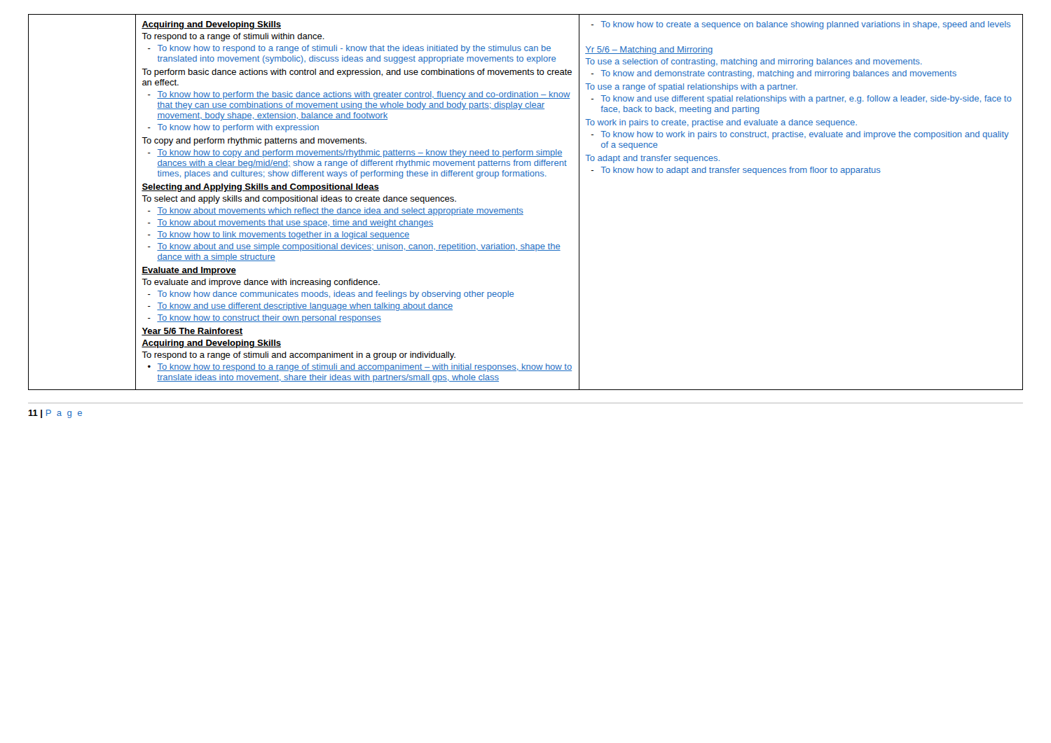| | Acquiring and Developing Skills To respond to a range of stimuli within dance. To know how to respond to a range of stimuli - know that the ideas initiated by the stimulus can be translated into movement (symbolic), discuss ideas and suggest appropriate movements to explore To perform basic dance actions with control and expression, and use combinations of movements to create an effect. To know how to perform the basic dance actions with greater control, fluency and co-ordination – know that they can use combinations of movement using the whole body and body parts; display clear movement, body shape, extension, balance and footwork To know how to perform with expression To copy and perform rhythmic patterns and movements. To know how to copy and perform movements/rhythmic patterns – know they need to perform simple dances with a clear beg/mid/end; show a range of different rhythmic movement patterns from different times, places and cultures; show different ways of performing these in different group formations. Selecting and Applying Skills and Compositional Ideas To select and apply skills and compositional ideas to create dance sequences. To know about movements which reflect the dance idea and select appropriate movements To know about movements that use space, time and weight changes To know how to link movements together in a logical sequence To know about and use simple compositional devices; unison, canon, repetition, variation, shape the dance with a simple structure Evaluate and Improve To evaluate and improve dance with increasing confidence. To know how dance communicates moods, ideas and feelings by observing other people To know and use different descriptive language when talking about dance To know how to construct their own personal responses Year 5/6 The Rainforest Acquiring and Developing Skills To respond to a range of stimuli and accompaniment in a group or individually. To know how to respond to a range of stimuli and accompaniment – with initial responses, know how to translate ideas into movement, share their ideas with partners/small gps, whole class | To know how to create a sequence on balance showing planned variations in shape, speed and levels Yr 5/6 – Matching and Mirroring To use a selection of contrasting, matching and mirroring balances and movements. To know and demonstrate contrasting, matching and mirroring balances and movements To use a range of spatial relationships with a partner. To know and use different spatial relationships with a partner, e.g. follow a leader, side-by-side, face to face, back to back, meeting and parting To work in pairs to create, practise and evaluate a dance sequence. To know how to work in pairs to construct, practise, evaluate and improve the composition and quality of a sequence To adapt and transfer sequences. To know how to adapt and transfer sequences from floor to apparatus |
11 | P a g e